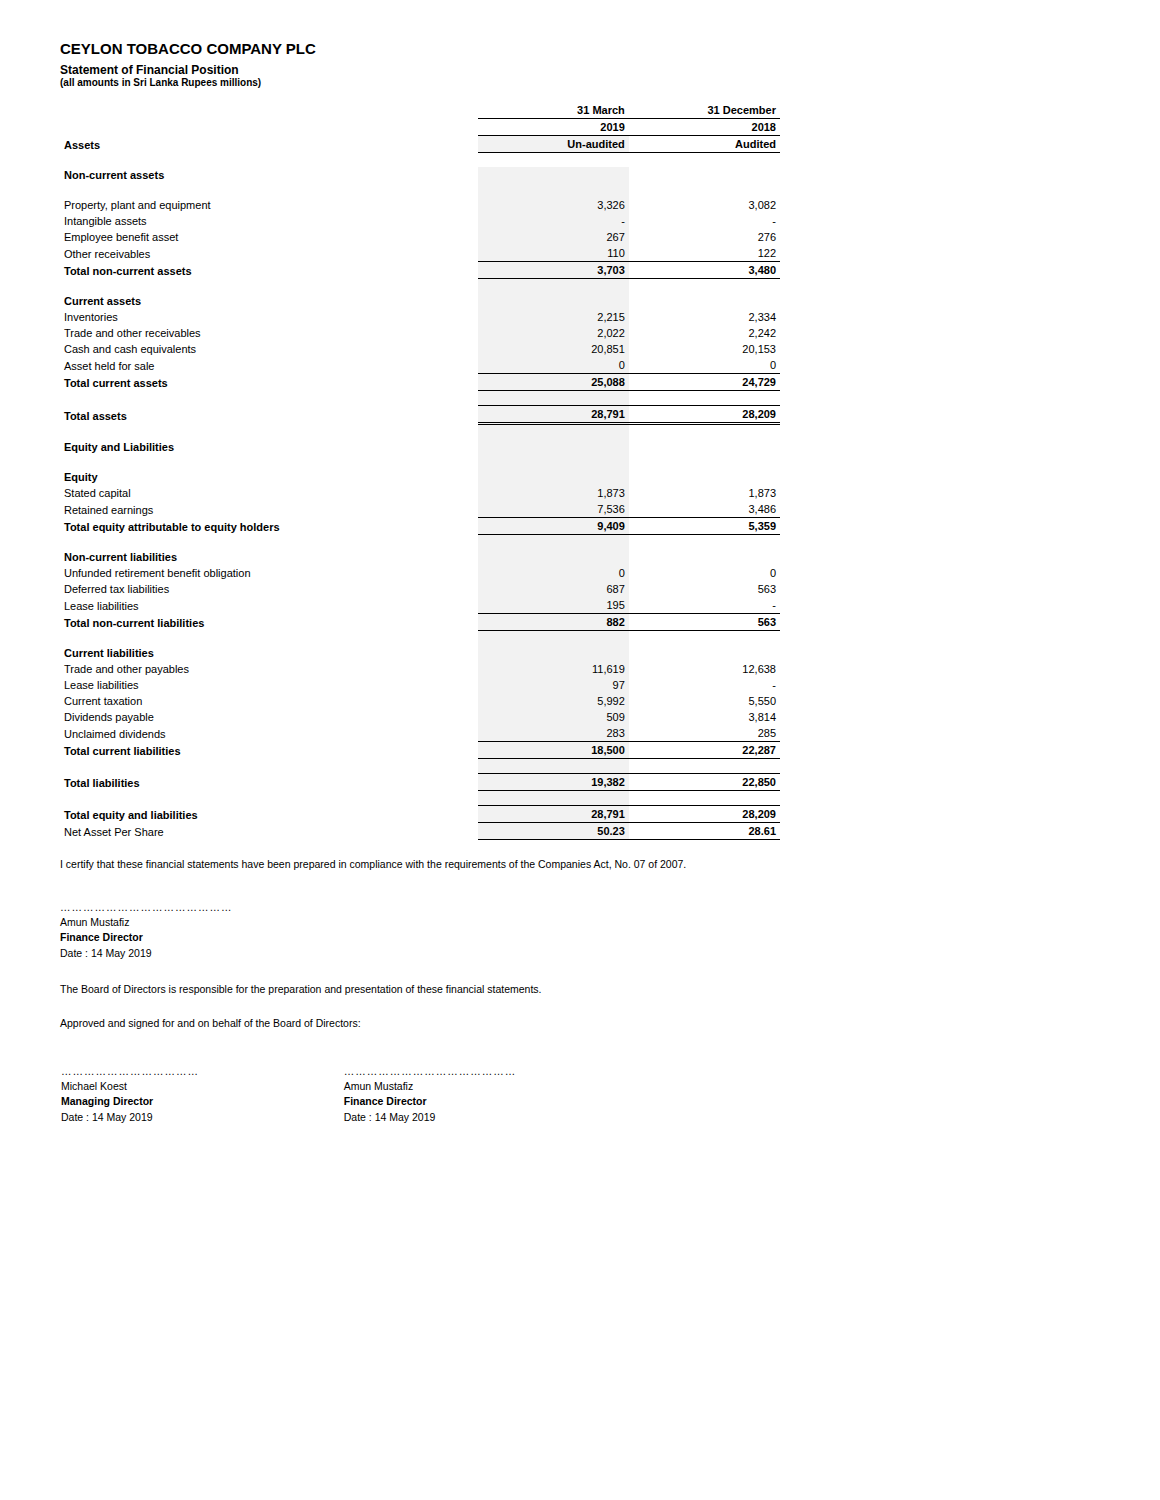CEYLON TOBACCO COMPANY PLC
Statement of Financial Position
(all amounts in Sri Lanka Rupees millions)
| | 31 March | 31 December |
| | 2019 | 2018 |
| Assets | Un-audited | Audited |
| Non-current assets | | |
| Property, plant and equipment | 3,326 | 3,082 |
| Intangible assets | - | - |
| Employee benefit asset | 267 | 276 |
| Other receivables | 110 | 122 |
| Total non-current assets | 3,703 | 3,480 |
| Current assets | | |
| Inventories | 2,215 | 2,334 |
| Trade and other receivables | 2,022 | 2,242 |
| Cash and cash equivalents | 20,851 | 20,153 |
| Asset held for sale | 0 | 0 |
| Total current assets | 25,088 | 24,729 |
| Total assets | 28,791 | 28,209 |
| Equity and Liabilities | | |
| Equity | | |
| Stated capital | 1,873 | 1,873 |
| Retained earnings | 7,536 | 3,486 |
| Total equity attributable to equity holders | 9,409 | 5,359 |
| Non-current liabilities | | |
| Unfunded retirement benefit obligation | 0 | 0 |
| Deferred tax liabilities | 687 | 563 |
| Lease liabilities | 195 | - |
| Total non-current liabilities | 882 | 563 |
| Current liabilities | | |
| Trade and other payables | 11,619 | 12,638 |
| Lease liabilities | 97 | - |
| Current taxation | 5,992 | 5,550 |
| Dividends payable | 509 | 3,814 |
| Unclaimed dividends | 283 | 285 |
| Total current liabilities | 18,500 | 22,287 |
| Total liabilities | 19,382 | 22,850 |
| Total equity and liabilities | 28,791 | 28,209 |
| Net Asset Per Share | 50.23 | 28.61 |
I certify that these financial statements have been prepared in compliance with the requirements of the Companies Act, No. 07 of 2007.
………………………………………
Amun Mustafiz
Finance Director
Date : 14 May 2019
The Board of Directors is responsible for the preparation and presentation of these financial statements.
Approved and signed for and on behalf of the Board of Directors:
| ……………………………… Michael Koest Managing Director Date : 14 May 2019 | ……………………………………… Amun Mustafiz Finance Director Date : 14 May 2019 |